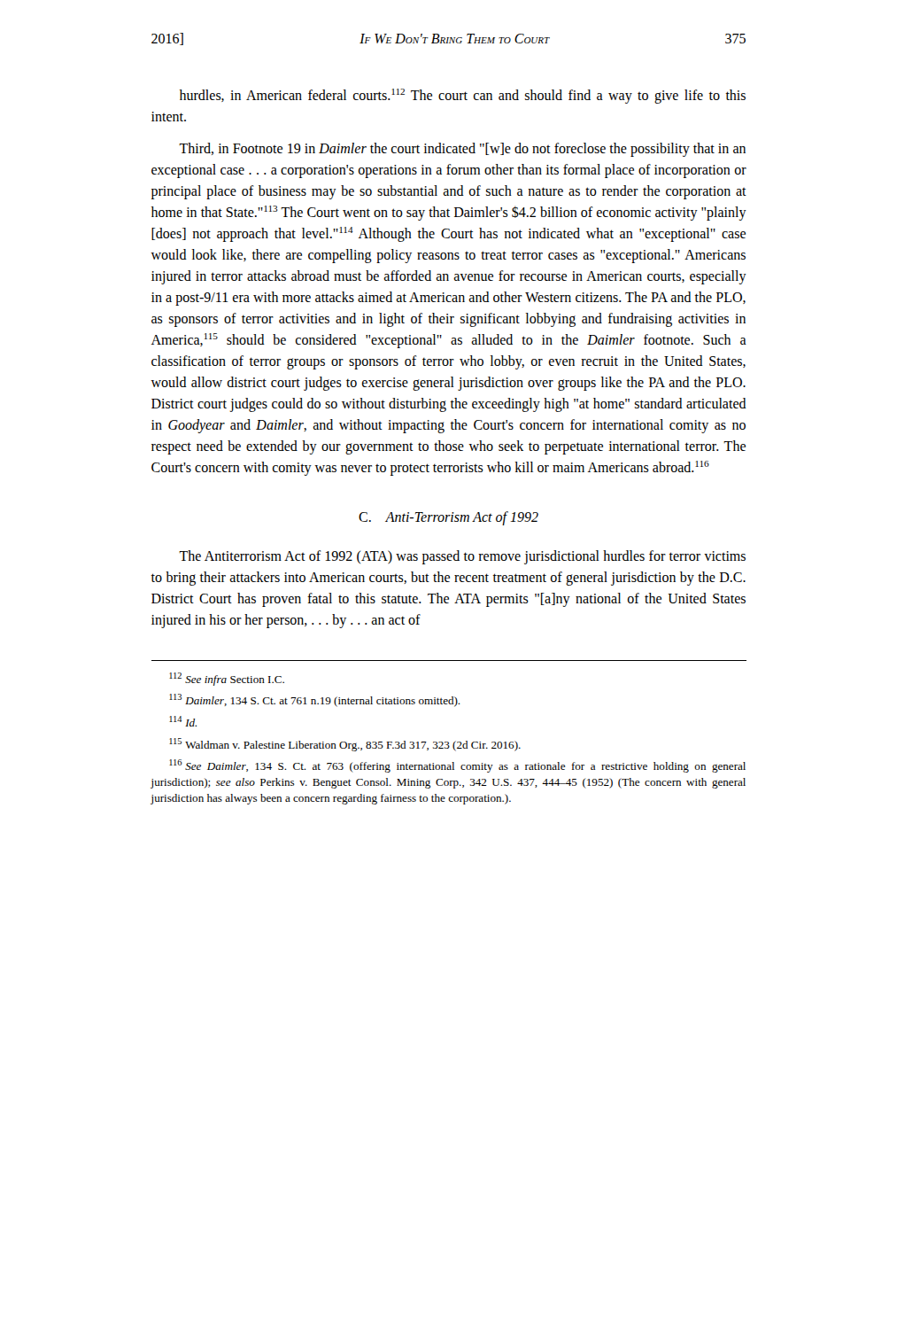2016] If We Don't Bring Them to Court 375
hurdles, in American federal courts.112 The court can and should find a way to give life to this intent.
Third, in Footnote 19 in Daimler the court indicated "[w]e do not foreclose the possibility that in an exceptional case . . . a corporation's operations in a forum other than its formal place of incorporation or principal place of business may be so substantial and of such a nature as to render the corporation at home in that State."113 The Court went on to say that Daimler's $4.2 billion of economic activity "plainly [does] not approach that level."114 Although the Court has not indicated what an "exceptional" case would look like, there are compelling policy reasons to treat terror cases as "exceptional." Americans injured in terror attacks abroad must be afforded an avenue for recourse in American courts, especially in a post-9/11 era with more attacks aimed at American and other Western citizens. The PA and the PLO, as sponsors of terror activities and in light of their significant lobbying and fundraising activities in America,115 should be considered "exceptional" as alluded to in the Daimler footnote. Such a classification of terror groups or sponsors of terror who lobby, or even recruit in the United States, would allow district court judges to exercise general jurisdiction over groups like the PA and the PLO. District court judges could do so without disturbing the exceedingly high "at home" standard articulated in Goodyear and Daimler, and without impacting the Court's concern for international comity as no respect need be extended by our government to those who seek to perpetuate international terror. The Court's concern with comity was never to protect terrorists who kill or maim Americans abroad.116
C. Anti-Terrorism Act of 1992
The Antiterrorism Act of 1992 (ATA) was passed to remove jurisdictional hurdles for terror victims to bring their attackers into American courts, but the recent treatment of general jurisdiction by the D.C. District Court has proven fatal to this statute. The ATA permits "[a]ny national of the United States injured in his or her person, . . . by . . . an act of
112 See infra Section I.C.
113 Daimler, 134 S. Ct. at 761 n.19 (internal citations omitted).
114 Id.
115 Waldman v. Palestine Liberation Org., 835 F.3d 317, 323 (2d Cir. 2016).
116 See Daimler, 134 S. Ct. at 763 (offering international comity as a rationale for a restrictive holding on general jurisdiction); see also Perkins v. Benguet Consol. Mining Corp., 342 U.S. 437, 444–45 (1952) (The concern with general jurisdiction has always been a concern regarding fairness to the corporation.).